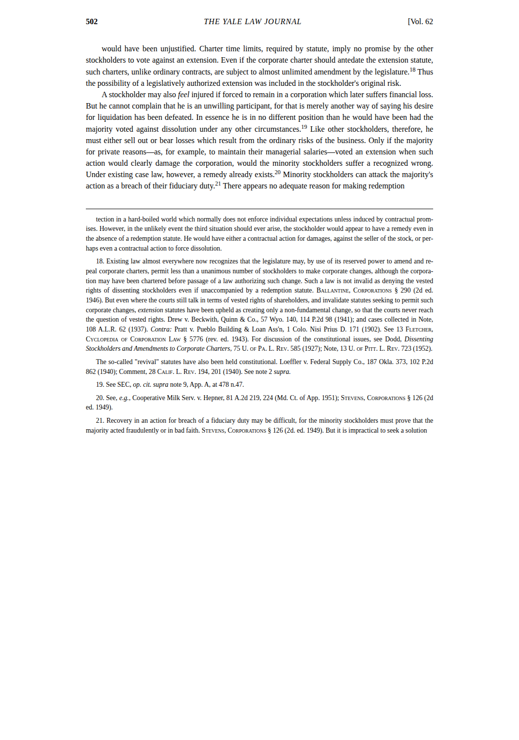502 The Yale Law Journal [Vol. 62
would have been unjustified. Charter time limits, required by statute, imply no promise by the other stockholders to vote against an extension. Even if the corporate charter should antedate the extension statute, such charters, unlike ordinary contracts, are subject to almost unlimited amendment by the legislature.18 Thus the possibility of a legislatively authorized extension was included in the stockholder's original risk.
A stockholder may also feel injured if forced to remain in a corporation which later suffers financial loss. But he cannot complain that he is an unwilling participant, for that is merely another way of saying his desire for liquidation has been defeated. In essence he is in no different position than he would have been had the majority voted against dissolution under any other circumstances.19 Like other stockholders, therefore, he must either sell out or bear losses which result from the ordinary risks of the business. Only if the majority for private reasons—as, for example, to maintain their managerial salaries—voted an extension when such action would clearly damage the corporation, would the minority stockholders suffer a recognized wrong. Under existing case law, however, a remedy already exists.20 Minority stockholders can attack the majority's action as a breach of their fiduciary duty.21 There appears no adequate reason for making redemption
tection in a hard-boiled world which normally does not enforce individual expectations unless induced by contractual promises. However, in the unlikely event the third situation should ever arise, the stockholder would appear to have a remedy even in the absence of a redemption statute. He would have either a contractual action for damages, against the seller of the stock, or perhaps even a contractual action to force dissolution.
18. Existing law almost everywhere now recognizes that the legislature may, by use of its reserved power to amend and repeal corporate charters, permit less than a unanimous number of stockholders to make corporate changes, although the corporation may have been chartered before passage of a law authorizing such change. Such a law is not invalid as denying the vested rights of dissenting stockholders even if unaccompanied by a redemption statute. Ballantine, Corporations § 290 (2d ed. 1946). But even where the courts still talk in terms of vested rights of shareholders, and invalidate statutes seeking to permit such corporate changes, extension statutes have been upheld as creating only a non-fundamental change, so that the courts never reach the question of vested rights. Drew v. Beckwith, Quinn & Co., 57 Wyo. 140, 114 P.2d 98 (1941); and cases collected in Note, 108 A.L.R. 62 (1937). Contra: Pratt v. Pueblo Building & Loan Ass'n, 1 Colo. Nisi Prius D. 171 (1902). See 13 Fletcher, Cyclopedia of Corporation Law § 5776 (rev. ed. 1943). For discussion of the constitutional issues, see Dodd, Dissenting Stockholders and Amendments to Corporate Charters, 75 U. of Pa. L. Rev. 585 (1927); Note, 13 U. of Pitt. L. Rev. 723 (1952).
The so-called "revival" statutes have also been held constitutional. Loeffler v. Federal Supply Co., 187 Okla. 373, 102 P.2d 862 (1940); Comment, 28 Calif. L. Rev. 194, 201 (1940). See note 2 supra.
19. See SEC, op. cit. supra note 9, App. A, at 478 n.47.
20. See, e.g., Cooperative Milk Serv. v. Hepner, 81 A.2d 219, 224 (Md. Ct. of App. 1951); Stevens, Corporations § 126 (2d ed. 1949).
21. Recovery in an action for breach of a fiduciary duty may be difficult, for the minority stockholders must prove that the majority acted fraudulently or in bad faith. Stevens, Corporations § 126 (2d. ed. 1949). But it is impractical to seek a solution